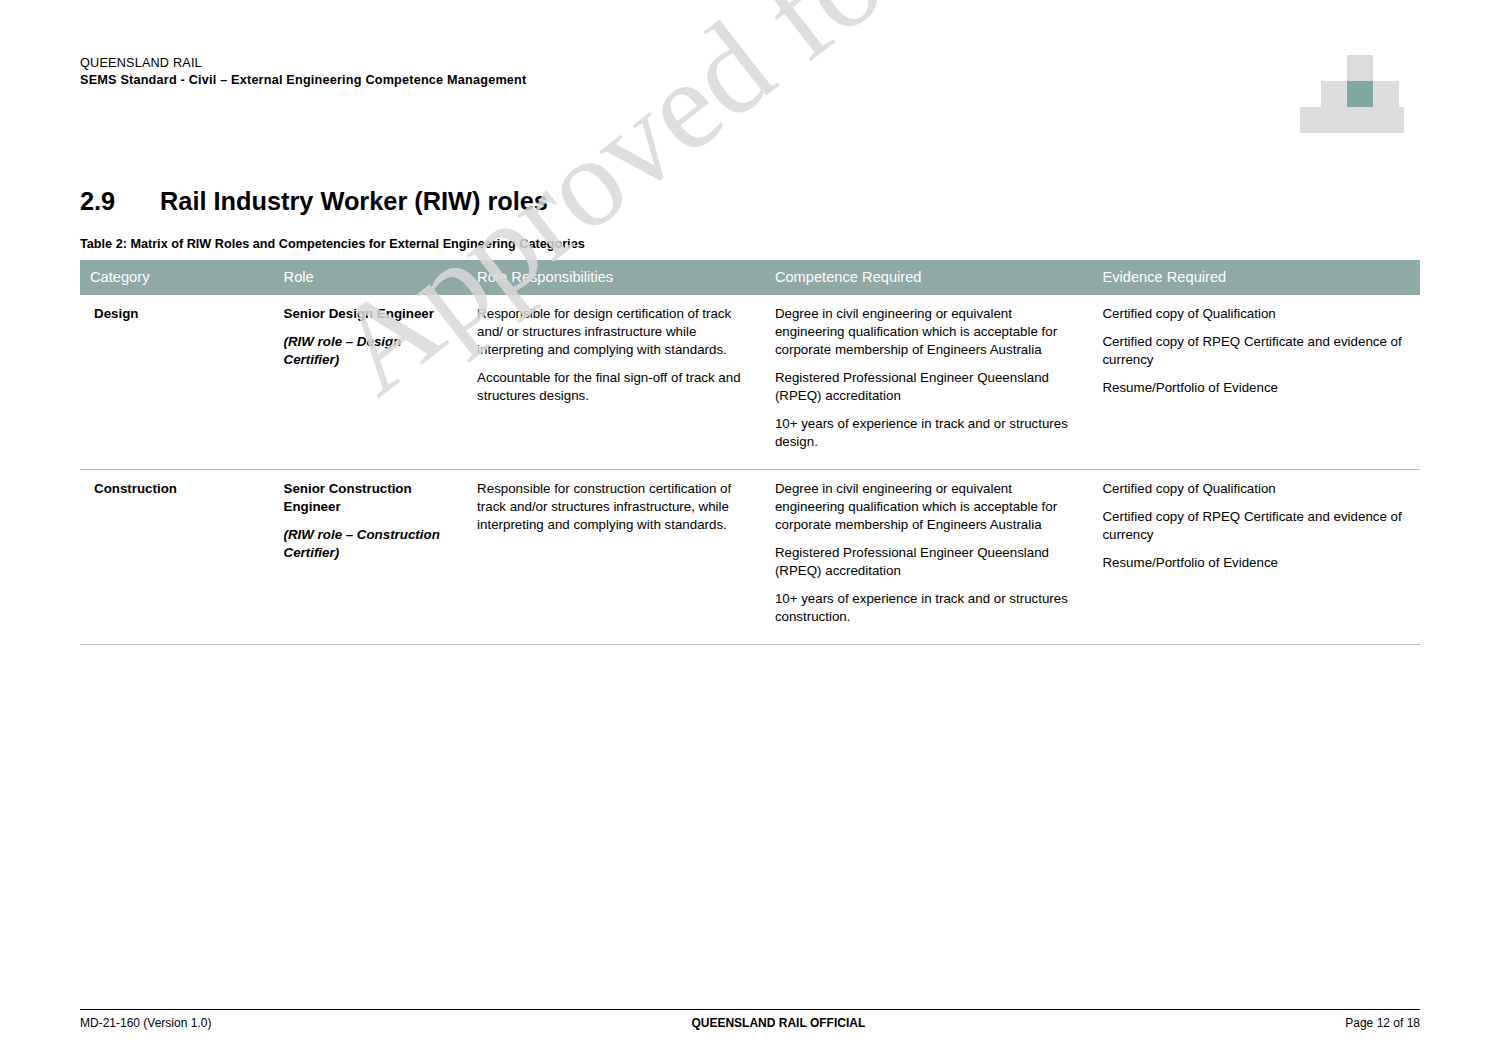QUEENSLAND RAIL
SEMS Standard - Civil – External Engineering Competence Management
Approved for public release
2.9 Rail Industry Worker (RIW) roles
Table 2: Matrix of RIW Roles and Competencies for External Engineering Categories
| Category | Role | Role Responsibilities | Competence Required | Evidence Required |
| --- | --- | --- | --- | --- |
| Design | Senior Design Engineer (RIW role – Design Certifier) | Responsible for design certification of track and/ or structures infrastructure while interpreting and complying with standards. Accountable for the final sign-off of track and structures designs. | Degree in civil engineering or equivalent engineering qualification which is acceptable for corporate membership of Engineers Australia Registered Professional Engineer Queensland (RPEQ) accreditation 10+ years of experience in track and or structures design. | Certified copy of Qualification Certified copy of RPEQ Certificate and evidence of currency Resume/Portfolio of Evidence |
| Construction | Senior Construction Engineer (RIW role – Construction Certifier) | Responsible for construction certification of track and/or structures infrastructure, while interpreting and complying with standards. | Degree in civil engineering or equivalent engineering qualification which is acceptable for corporate membership of Engineers Australia Registered Professional Engineer Queensland (RPEQ) accreditation 10+ years of experience in track and or structures construction. | Certified copy of Qualification Certified copy of RPEQ Certificate and evidence of currency Resume/Portfolio of Evidence |
MD-21-160 (Version 1.0)
QUEENSLAND RAIL OFFICIAL
Page 12 of 18